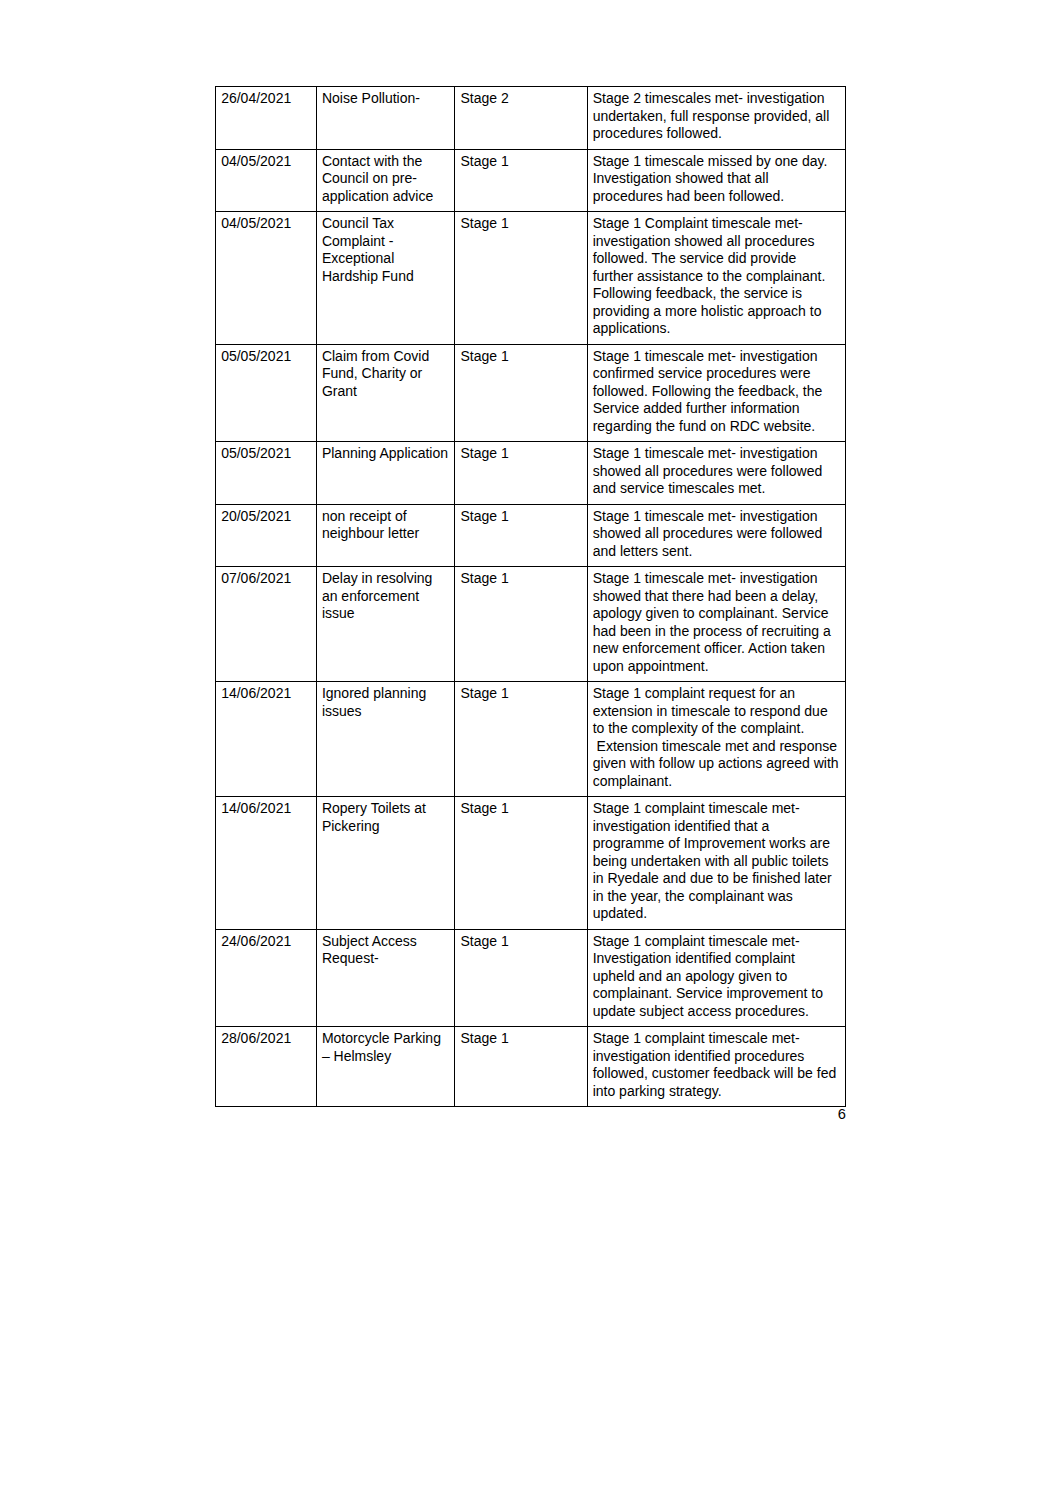| 26/04/2021 | Noise Pollution- | Stage 2 | Stage 2 timescales met- investigation undertaken, full response provided, all procedures followed. |
| 04/05/2021 | Contact with the Council on pre-application advice | Stage 1 | Stage 1 timescale missed by one day. Investigation showed that all procedures had been followed. |
| 04/05/2021 | Council Tax Complaint - Exceptional Hardship Fund | Stage 1 | Stage 1 Complaint timescale met- investigation showed all procedures followed. The service did provide further assistance to the complainant. Following feedback, the service is providing a more holistic approach to applications. |
| 05/05/2021 | Claim from Covid Fund, Charity or Grant | Stage 1 | Stage 1 timescale met- investigation confirmed service procedures were followed. Following the feedback, the Service added further information regarding the fund on RDC website. |
| 05/05/2021 | Planning Application | Stage 1 | Stage 1 timescale met- investigation showed all procedures were followed and service timescales met. |
| 20/05/2021 | non receipt of neighbour letter | Stage 1 | Stage 1 timescale met- investigation showed all procedures were followed and letters sent. |
| 07/06/2021 | Delay in resolving an enforcement issue | Stage 1 | Stage 1 timescale met- investigation showed that there had been a delay, apology given to complainant. Service had been in the process of recruiting a new enforcement officer. Action taken upon appointment. |
| 14/06/2021 | Ignored planning issues | Stage 1 | Stage 1 complaint request for an extension in timescale to respond due to the complexity of the complaint. Extension timescale met and response given with follow up actions agreed with complainant. |
| 14/06/2021 | Ropery Toilets at Pickering | Stage 1 | Stage 1 complaint timescale met- investigation identified that a programme of Improvement works are being undertaken with all public toilets in Ryedale and due to be finished later in the year, the complainant was updated. |
| 24/06/2021 | Subject Access Request- | Stage 1 | Stage 1 complaint timescale met- Investigation identified complaint upheld and an apology given to complainant. Service improvement to update subject access procedures. |
| 28/06/2021 | Motorcycle Parking – Helmsley | Stage 1 | Stage 1 complaint timescale met- investigation identified procedures followed, customer feedback will be fed into parking strategy. |
6